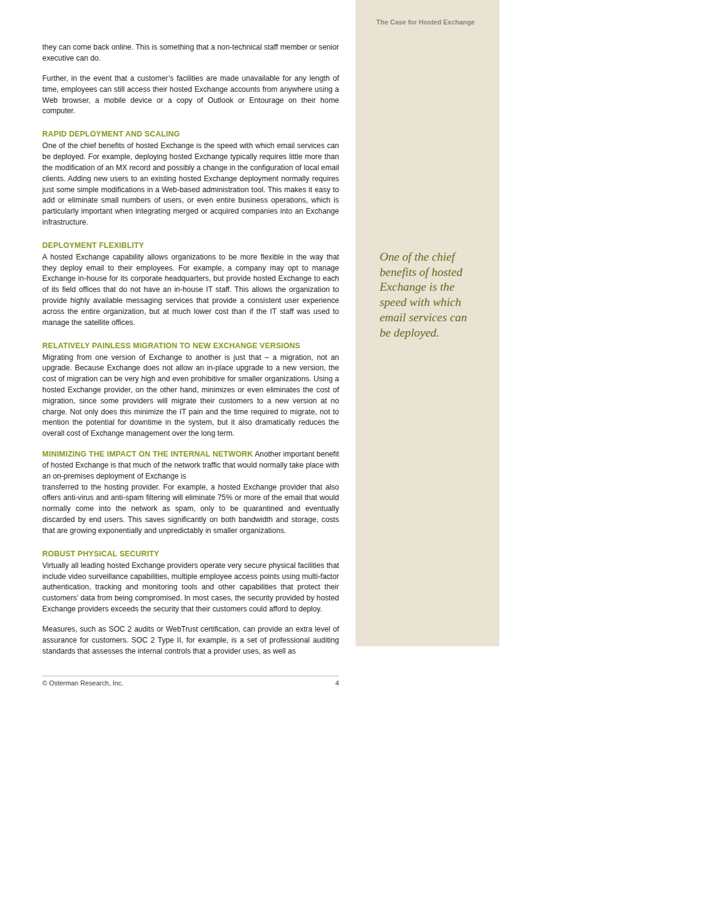The Case for Hosted Exchange
One of the chief benefits of hosted Exchange is the speed with which email services can be deployed.
they can come back online. This is something that a non-technical staff member or senior executive can do.
Further, in the event that a customer’s facilities are made unavailable for any length of time, employees can still access their hosted Exchange accounts from anywhere using a Web browser, a mobile device or a copy of Outlook or Entourage on their home computer.
Rapid Deployment and Scaling
One of the chief benefits of hosted Exchange is the speed with which email services can be deployed. For example, deploying hosted Exchange typically requires little more than the modification of an MX record and possibly a change in the configuration of local email clients. Adding new users to an existing hosted Exchange deployment normally requires just some simple modifications in a Web-based administration tool. This makes it easy to add or eliminate small numbers of users, or even entire business operations, which is particularly important when integrating merged or acquired companies into an Exchange infrastructure.
Deployment Flexiblity
A hosted Exchange capability allows organizations to be more flexible in the way that they deploy email to their employees. For example, a company may opt to manage Exchange in-house for its corporate headquarters, but provide hosted Exchange to each of its field offices that do not have an in-house IT staff. This allows the organization to provide highly available messaging services that provide a consistent user experience across the entire organization, but at much lower cost than if the IT staff was used to manage the satellite offices.
Relatively Painless Migration to New Exchange Versions
Migrating from one version of Exchange to another is just that – a migration, not an upgrade. Because Exchange does not allow an in-place upgrade to a new version, the cost of migration can be very high and even prohibitive for smaller organizations. Using a hosted Exchange provider, on the other hand, minimizes or even eliminates the cost of migration, since some providers will migrate their customers to a new version at no charge. Not only does this minimize the IT pain and the time required to migrate, not to mention the potential for downtime in the system, but it also dramatically reduces the overall cost of Exchange management over the long term.
Minimizing the Impact on the Internal Network
Another important benefit of hosted Exchange is that much of the network traffic that would normally take place with an on-premises deployment of Exchange is
transferred to the hosting provider. For example, a hosted Exchange provider that also offers anti-virus and anti-spam filtering will eliminate 75% or more of the email that would normally come into the network as spam, only to be quarantined and eventually discarded by end users. This saves significantly on both bandwidth and storage, costs that are growing exponentially and unpredictably in smaller organizations.
Robust Physical Security
Virtually all leading hosted Exchange providers operate very secure physical facilities that include video surveillance capabilities, multiple employee access points using multi-factor authentication, tracking and monitoring tools and other capabilities that protect their customers’ data from being compromised. In most cases, the security provided by hosted Exchange providers exceeds the security that their customers could afford to deploy.
Measures, such as SOC 2 audits or WebTrust certification, can provide an extra level of assurance for customers. SOC 2 Type II, for example, is a set of professional auditing standards that assesses the internal controls that a provider uses, as well as
© Osterman Research, Inc. 4